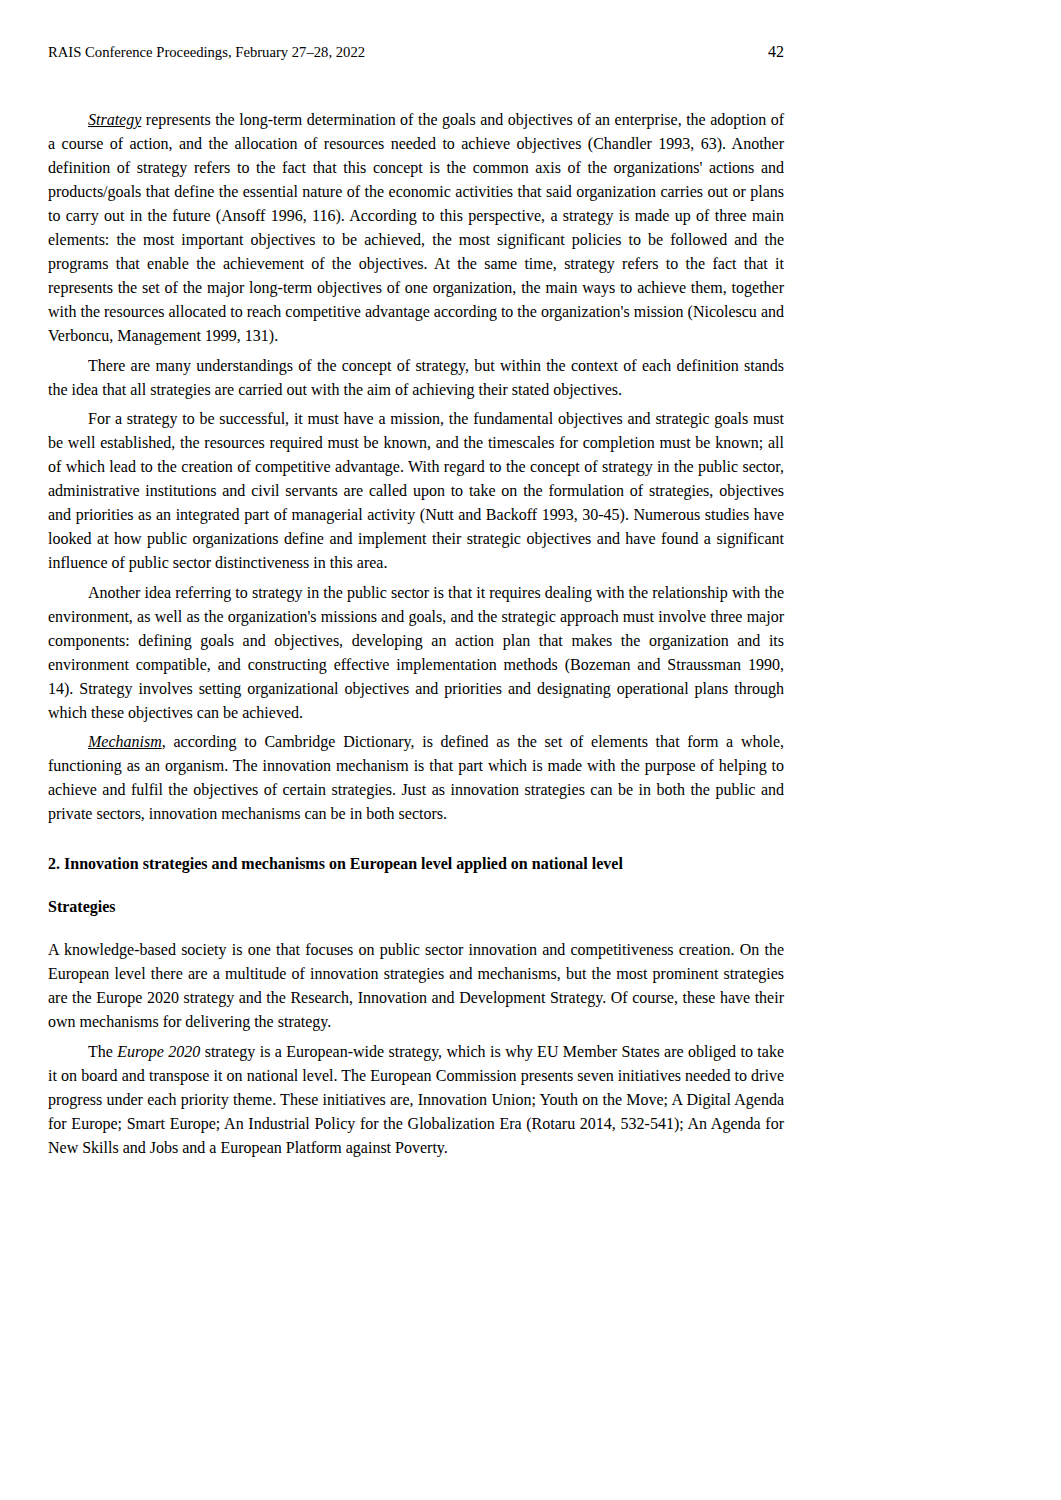RAIS Conference Proceedings, February 27–28, 2022
42
Strategy represents the long-term determination of the goals and objectives of an enterprise, the adoption of a course of action, and the allocation of resources needed to achieve objectives (Chandler 1993, 63). Another definition of strategy refers to the fact that this concept is the common axis of the organizations' actions and products/goals that define the essential nature of the economic activities that said organization carries out or plans to carry out in the future (Ansoff 1996, 116). According to this perspective, a strategy is made up of three main elements: the most important objectives to be achieved, the most significant policies to be followed and the programs that enable the achievement of the objectives. At the same time, strategy refers to the fact that it represents the set of the major long-term objectives of one organization, the main ways to achieve them, together with the resources allocated to reach competitive advantage according to the organization's mission (Nicolescu and Verboncu, Management 1999, 131).
There are many understandings of the concept of strategy, but within the context of each definition stands the idea that all strategies are carried out with the aim of achieving their stated objectives.
For a strategy to be successful, it must have a mission, the fundamental objectives and strategic goals must be well established, the resources required must be known, and the timescales for completion must be known; all of which lead to the creation of competitive advantage. With regard to the concept of strategy in the public sector, administrative institutions and civil servants are called upon to take on the formulation of strategies, objectives and priorities as an integrated part of managerial activity (Nutt and Backoff 1993, 30-45). Numerous studies have looked at how public organizations define and implement their strategic objectives and have found a significant influence of public sector distinctiveness in this area.
Another idea referring to strategy in the public sector is that it requires dealing with the relationship with the environment, as well as the organization's missions and goals, and the strategic approach must involve three major components: defining goals and objectives, developing an action plan that makes the organization and its environment compatible, and constructing effective implementation methods (Bozeman and Straussman 1990, 14). Strategy involves setting organizational objectives and priorities and designating operational plans through which these objectives can be achieved.
Mechanism, according to Cambridge Dictionary, is defined as the set of elements that form a whole, functioning as an organism. The innovation mechanism is that part which is made with the purpose of helping to achieve and fulfil the objectives of certain strategies. Just as innovation strategies can be in both the public and private sectors, innovation mechanisms can be in both sectors.
2. Innovation strategies and mechanisms on European level applied on national level
Strategies
A knowledge-based society is one that focuses on public sector innovation and competitiveness creation. On the European level there are a multitude of innovation strategies and mechanisms, but the most prominent strategies are the Europe 2020 strategy and the Research, Innovation and Development Strategy. Of course, these have their own mechanisms for delivering the strategy.
The Europe 2020 strategy is a European-wide strategy, which is why EU Member States are obliged to take it on board and transpose it on national level. The European Commission presents seven initiatives needed to drive progress under each priority theme. These initiatives are, Innovation Union; Youth on the Move; A Digital Agenda for Europe; Smart Europe; An Industrial Policy for the Globalization Era (Rotaru 2014, 532-541); An Agenda for New Skills and Jobs and a European Platform against Poverty.